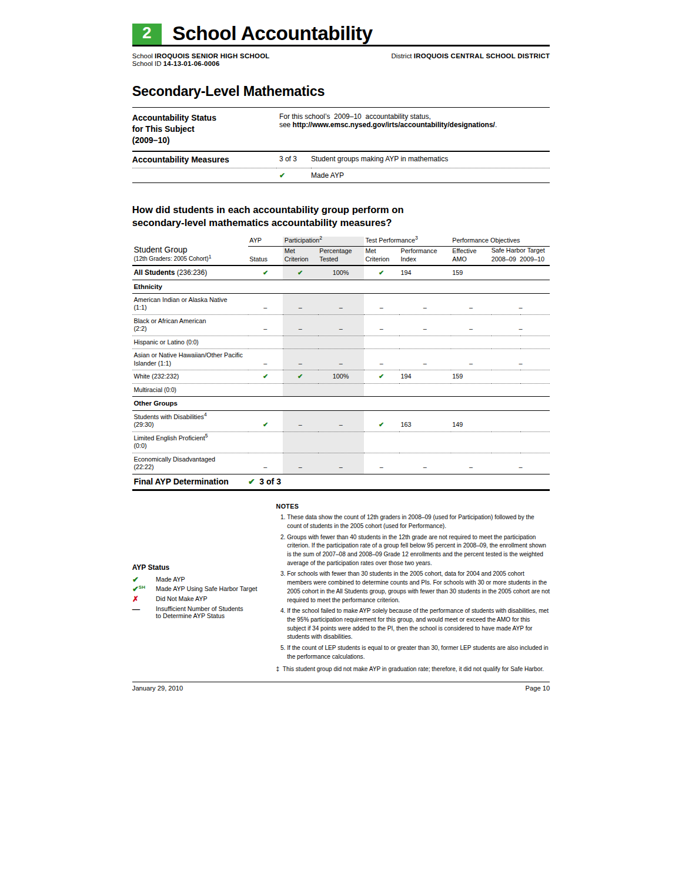2
School Accountability
School IROQUOIS SENIOR HIGH SCHOOL
School ID 14-13-01-06-0006
District IROQUOIS CENTRAL SCHOOL DISTRICT
Secondary-Level Mathematics
| Accountability Status for This Subject (2009–10) | For this school’s 2009–10 accountability status, see http:// www.emsc.nysed.gov /irts/accountability/designations/ . |
| Accountability Measures | 3 of 3 | Student groups making AYP in mathematics |
| | ✔ | Made AYP |
How did students in each accountability group perform on
secondary-level mathematics accountability measures?
| Student Group (12th Graders: 2005 Cohort) 1 | AYP | Participation 2 | Test Performance 3 | Performance Objectives |
| --- | --- | --- | --- | --- |
| Status | Met Criterion | Percentage Tested | Met Criterion | Performance Index | Effective AMO | Safe Harbor Target / 2008–09 / 2009–10 / / --- / --- / |
| All Students (236:236) | ✔ | ✔ | 100% | ✔ | 194 | 159 | | |
| Ethnicity |
| American Indian or Alaska Native (1:1) | – | – | – | – | – | – | – |
| Black or African American (2:2) | – | – | – | – | – | – | – |
| Hispanic or Latino (0:0) | | | | | | | |
| Asian or Native Hawaiian/Other Pacific Islander (1:1) | – | – | – | – | – | – | – |
| White (232:232) | ✔ | ✔ | 100% | ✔ | 194 | 159 | | |
| Multiracial (0:0) | | | | | | | |
| Other Groups |
| Students with Disabilities 4 (29:30) | ✔ | – | – | ✔ | 163 | 149 | | |
| Limited English Proficient 5 (0:0) | | | | | | | |
| Economically Disadvantaged (22:22) | – | – | – | – | – | – | – |
| Final AYP Determination | ✔ 3 of 3 |
AYP Status
| ✔ | Made AYP |
| ✔ SH | Made AYP Using Safe Harbor Target |
| ✗ | Did Not Make AYP |
| — | Insufficient Number of Students to Determine AYP Status |
NOTES
These data show the count of 12th graders in 2008–09 (used for Participation) followed by the count of students in the 2005 cohort (used for Performance).
Groups with fewer than 40 students in the 12th grade are not required to meet the participation criterion. If the participation rate of a group fell below 95 percent in 2008–09, the enrollment shown is the sum of 2007–08 and 2008–09 Grade 12 enrollments and the percent tested is the weighted average of the participation rates over those two years.
For schools with fewer than 30 students in the 2005 cohort, data for 2004 and 2005 cohort members were combined to determine counts and PIs. For schools with 30 or more students in the 2005 cohort in the All Students group, groups with fewer than 30 students in the 2005 cohort are not required to meet the performance criterion.
If the school failed to make AYP solely because of the performance of students with disabilities, met the 95% participation requirement for this group, and would meet or exceed the AMO for this subject if 34 points were added to the PI, then the school is considered to have made AYP for students with disabilities.
If the count of LEP students is equal to or greater than 30, former LEP students are also included in the performance calculations.
‡ This student group did not make AYP in graduation rate; therefore, it did not qualify for Safe Harbor.
January 29, 2010
Page 10